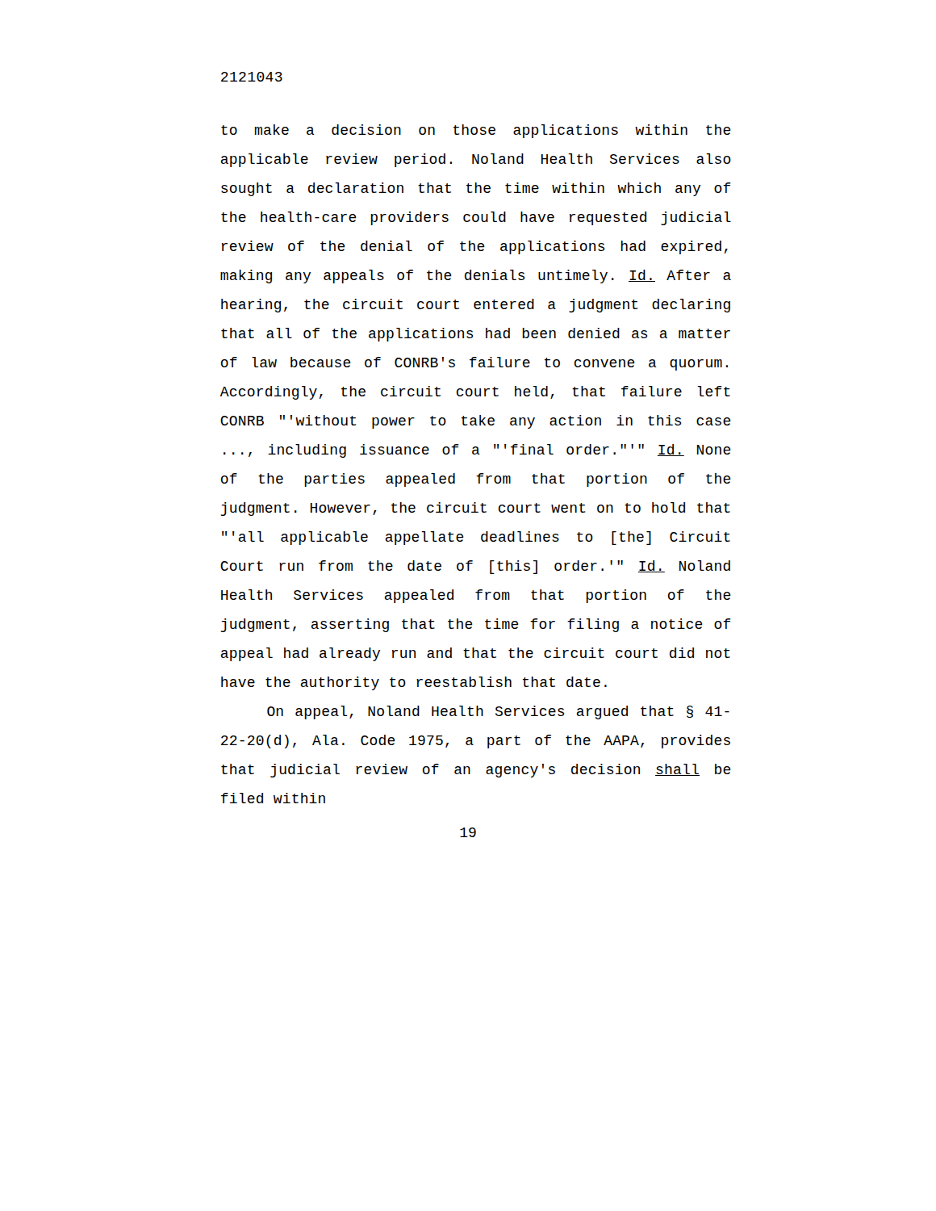2121043
to make a decision on those applications within the applicable review period. Noland Health Services also sought a declaration that the time within which any of the health-care providers could have requested judicial review of the denial of the applications had expired, making any appeals of the denials untimely. Id. After a hearing, the circuit court entered a judgment declaring that all of the applications had been denied as a matter of law because of CONRB's failure to convene a quorum. Accordingly, the circuit court held, that failure left CONRB "'without power to take any action in this case ..., including issuance of a "'final order."'" Id. None of the parties appealed from that portion of the judgment. However, the circuit court went on to hold that "'all applicable appellate deadlines to [the] Circuit Court run from the date of [this] order.'" Id. Noland Health Services appealed from that portion of the judgment, asserting that the time for filing a notice of appeal had already run and that the circuit court did not have the authority to reestablish that date.
On appeal, Noland Health Services argued that § 41-22-20(d), Ala. Code 1975, a part of the AAPA, provides that judicial review of an agency's decision shall be filed within
19